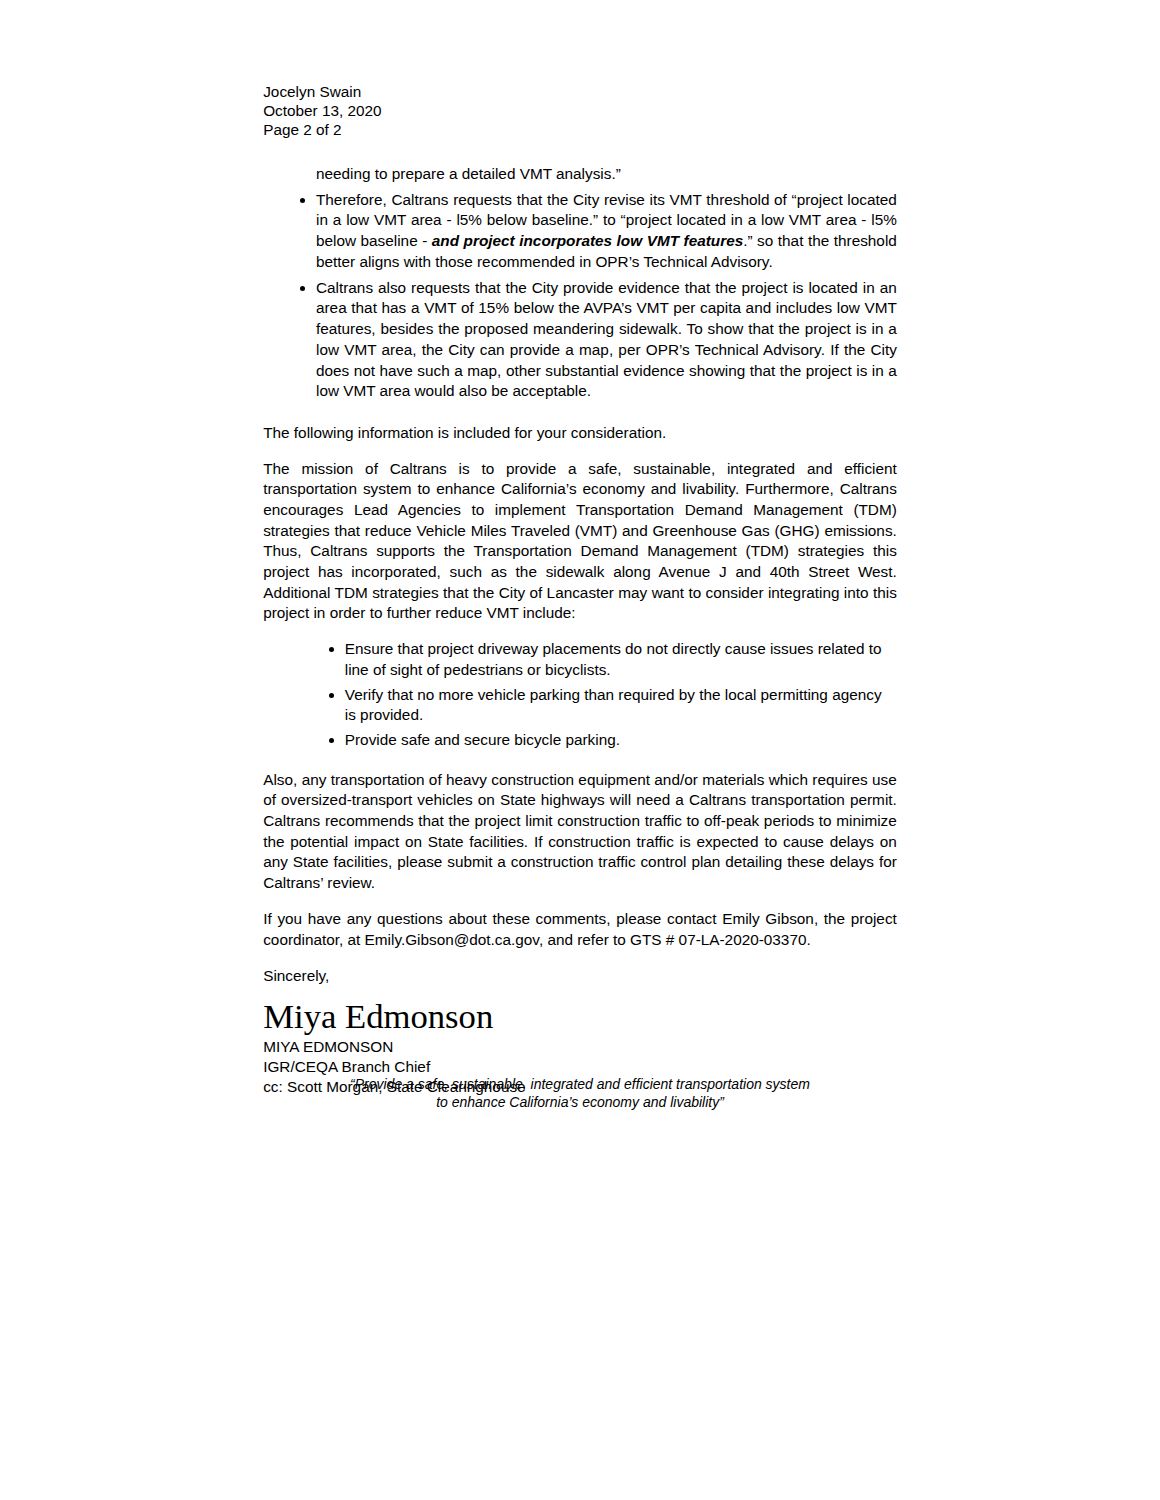Jocelyn Swain
October 13, 2020
Page 2 of 2
needing to prepare a detailed VMT analysis.”
Therefore, Caltrans requests that the City revise its VMT threshold of “project located in a low VMT area - l5% below baseline.” to “project located in a low VMT area - l5% below baseline - and project incorporates low VMT features.” so that the threshold better aligns with those recommended in OPR’s Technical Advisory.
Caltrans also requests that the City provide evidence that the project is located in an area that has a VMT of 15% below the AVPA’s VMT per capita and includes low VMT features, besides the proposed meandering sidewalk. To show that the project is in a low VMT area, the City can provide a map, per OPR’s Technical Advisory. If the City does not have such a map, other substantial evidence showing that the project is in a low VMT area would also be acceptable.
The following information is included for your consideration.
The mission of Caltrans is to provide a safe, sustainable, integrated and efficient transportation system to enhance California’s economy and livability. Furthermore, Caltrans encourages Lead Agencies to implement Transportation Demand Management (TDM) strategies that reduce Vehicle Miles Traveled (VMT) and Greenhouse Gas (GHG) emissions. Thus, Caltrans supports the Transportation Demand Management (TDM) strategies this project has incorporated, such as the sidewalk along Avenue J and 40th Street West. Additional TDM strategies that the City of Lancaster may want to consider integrating into this project in order to further reduce VMT include:
Ensure that project driveway placements do not directly cause issues related to line of sight of pedestrians or bicyclists.
Verify that no more vehicle parking than required by the local permitting agency is provided.
Provide safe and secure bicycle parking.
Also, any transportation of heavy construction equipment and/or materials which requires use of oversized-transport vehicles on State highways will need a Caltrans transportation permit. Caltrans recommends that the project limit construction traffic to off-peak periods to minimize the potential impact on State facilities. If construction traffic is expected to cause delays on any State facilities, please submit a construction traffic control plan detailing these delays for Caltrans’ review.
If you have any questions about these comments, please contact Emily Gibson, the project coordinator, at Emily.Gibson@dot.ca.gov, and refer to GTS # 07-LA-2020-03370.
Sincerely,
Miya Edmonson
MIYA EDMONSON
IGR/CEQA Branch Chief
cc: Scott Morgan, State Clearinghouse
“Provide a safe, sustainable, integrated and efficient transportation system
to enhance California’s economy and livability”